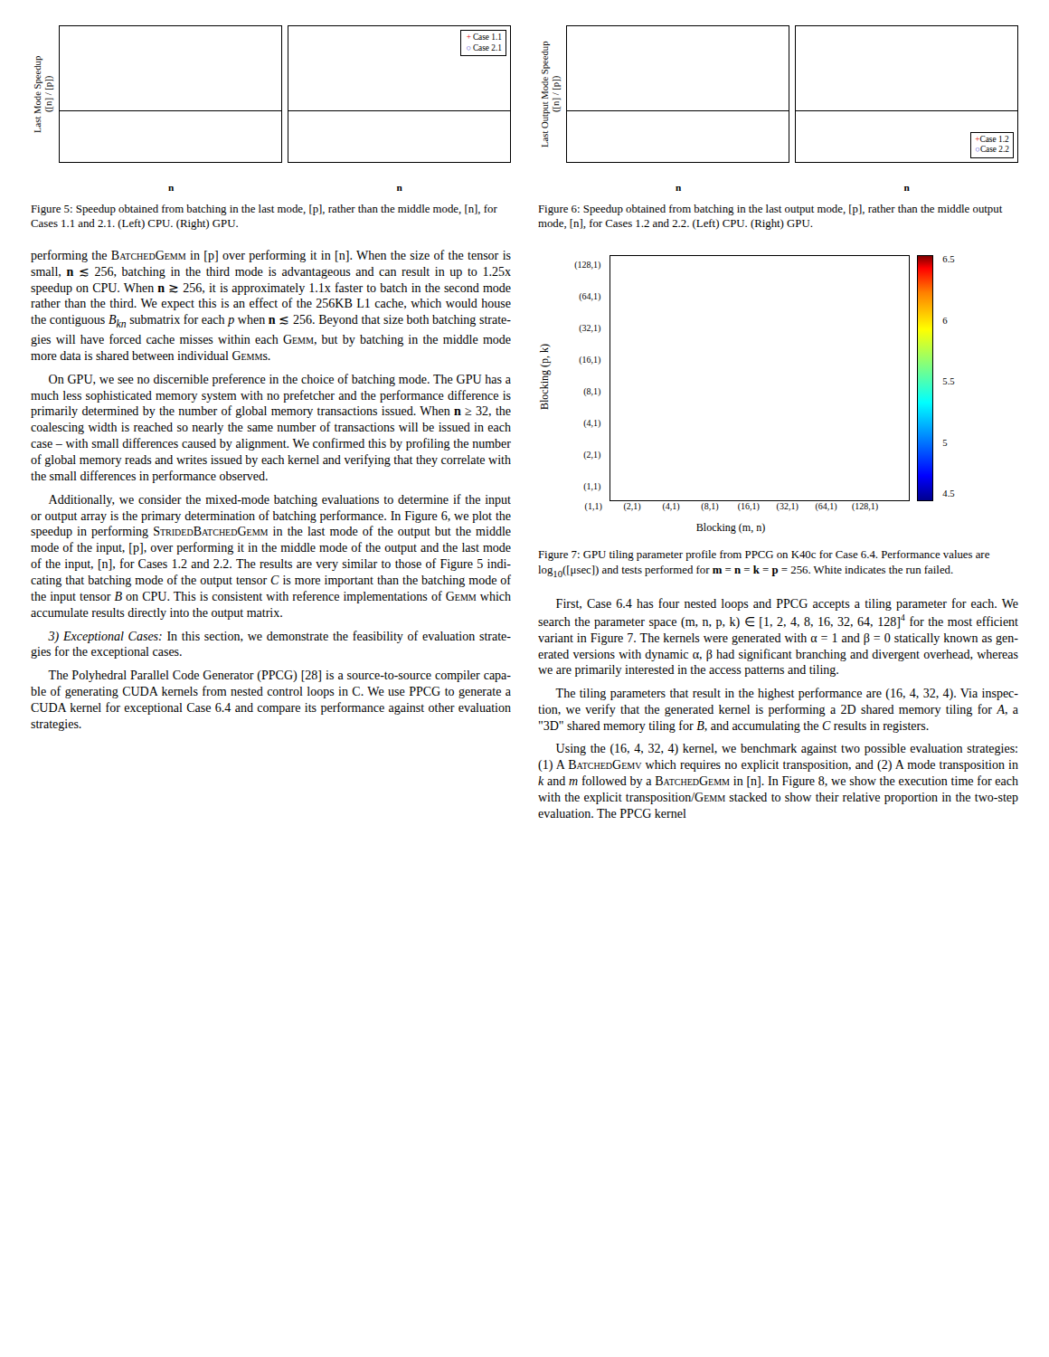Last Mode Speedup
([n] / [p])
1.2 1.1 1 0.9 0 100 200 300 400 500
+Case 1.1
○Case 2.1
1.2 1.1 1 0.9 0 100 200 300 400 500
n
n
Figure 5: Speedup obtained from batching in the last mode, [p], rather than the middle mode, [n], for Cases 1.1 and 2.1. (Left) CPU. (Right) GPU.
performing the BatchedGemm in [p] over performing it in [n]. When the size of the tensor is small, n ≲ 256, batching in the third mode is advantageous and can result in up to 1.25x speedup on CPU. When n ≳ 256, it is approximately 1.1x faster to batch in the second mode rather than the third. We expect this is an effect of the 256KB L1 cache, which would house the contiguous Bkn submatrix for each p when n ≲ 256. Beyond that size both batching strategies will have forced cache misses within each Gemm, but by batching in the middle mode more data is shared between individual Gemms.
On GPU, we see no discernible preference in the choice of batching mode. The GPU has a much less sophisticated memory system with no prefetcher and the performance difference is primarily determined by the number of global memory transactions issued. When n ≥ 32, the coalescing width is reached so nearly the same number of transactions will be issued in each case – with small differences caused by alignment. We confirmed this by profiling the number of global memory reads and writes issued by each kernel and verifying that they correlate with the small differences in performance observed.
Additionally, we consider the mixed-mode batching evaluations to determine if the input or output array is the primary determination of batching performance. In Figure 6, we plot the speedup in performing StridedBatchedGemm in the last mode of the output but the middle mode of the input, [p], over performing it in the middle mode of the output and the last mode of the input, [n], for Cases 1.2 and 2.2. The results are very similar to those of Figure 5 indicating that batching mode of the output tensor C is more important than the batching mode of the input tensor B on CPU. This is consistent with reference implementations of Gemm which accumulate results directly into the output matrix.
3) Exceptional Cases: In this section, we demonstrate the feasibility of evaluation strategies for the exceptional cases.
The Polyhedral Parallel Code Generator (PPCG) [28] is a source-to-source compiler capable of generating CUDA kernels from nested control loops in C. We use PPCG to generate a CUDA kernel for exceptional Case 6.4 and compare its performance against other evaluation strategies.
Last Output Mode Speedup
([n] / [p])
1.2 1.1 1 0.9 0 100 200 300 400 500
+Case 1.2
○Case 2.2
1.2 1.1 1 0.9 0 100 200 300 400 500
n
n
Figure 6: Speedup obtained from batching in the last output mode, [p], rather than the middle output mode, [n], for Cases 1.2 and 2.2. (Left) CPU. (Right) GPU.
Blocking (p, k)
(128,1) (64,1) (32,1) (16,1) (8,1) (4,1) (2,1) (1,1)
6.5 6 5.5 5 4.5
(1,1) (2,1) (4,1) (8,1) (16,1) (32,1) (64,1) (128,1)
Blocking (m, n)
Figure 7: GPU tiling parameter profile from PPCG on K40c for Case 6.4. Performance values are log10([μsec]) and tests performed for m = n = k = p = 256. White indicates the run failed.
First, Case 6.4 has four nested loops and PPCG accepts a tiling parameter for each. We search the parameter space (m, n, p, k) ∈ [1, 2, 4, 8, 16, 32, 64, 128]4 for the most efficient variant in Figure 7. The kernels were generated with α = 1 and β = 0 statically known as generated versions with dynamic α, β had significant branching and divergent overhead, whereas we are primarily interested in the access patterns and tiling.
The tiling parameters that result in the highest performance are (16, 4, 32, 4). Via inspection, we verify that the generated kernel is performing a 2D shared memory tiling for A, a "3D" shared memory tiling for B, and accumulating the C results in registers.
Using the (16, 4, 32, 4) kernel, we benchmark against two possible evaluation strategies: (1) A BatchedGemv which requires no explicit transposition, and (2) A mode transposition in k and m followed by a BatchedGemm in [n]. In Figure 8, we show the execution time for each with the explicit transposition/Gemm stacked to show their relative proportion in the two-step evaluation. The PPCG kernel